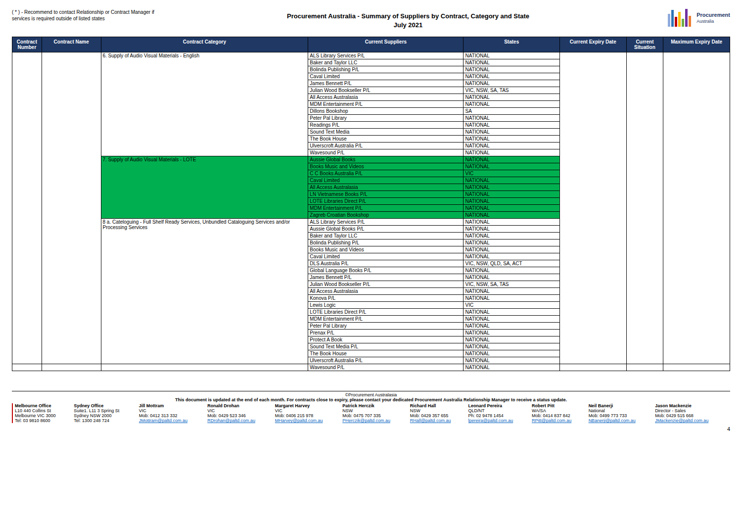( * ) - Recommend to contact Relationship or Contract Manager if services is required outside of listed states
Procurement Australia - Summary of Suppliers by Contract, Category and State
July 2021
Procurement
Australia
| Contract Number | Contract Name | Contract Category | Current Suppliers | States | Current Expiry Date | Current Situation | Maximum Expiry Date |
| --- | --- | --- | --- | --- | --- | --- | --- |
| | | 6. Supply of Audio Visual Materials - English | ALS Library Services P/L | NATIONAL | | | |
| Baker and Taylor LLC | NATIONAL |
| Bolinda Publishing P/L | NATIONAL |
| Caval Limited | NATIONAL |
| James Bennett P/L | NATIONAL |
| Julian Wood Bookseller P/L | VIC, NSW, SA, TAS |
| All Access Australasia | NATIONAL |
| MDM Entertainment P/L | NATIONAL |
| Dillons Bookshop | SA |
| Peter Pal Library | NATIONAL |
| Readings P/L | NATIONAL |
| Sound Text Media | NATIONAL |
| The Book House | NATIONAL |
| Ulverscroft Australia P/L | NATIONAL |
| Wavesound P/L | NATIONAL |
| 7. Supply of Audio Visual Materials - LOTE | Aussie Global Books | NATIONAL |
| Books Music and Videos | NATIONAL |
| C C Books Australia P/L | VIC |
| Caval Limited | NATIONAL |
| All Access Australasia | NATIONAL |
| LN Vietnamese Books P/L | NATIONAL |
| LOTE Libraries Direct P/L | NATIONAL |
| MDM Entertainment P/L | NATIONAL |
| Zagreb Croatian Bookshop | NATIONAL |
| 8 a. Cateloguing - Full Shelf Ready Services, Unbundled Cataloguing Services and/or Processing Services | ALS Library Services P/L | NATIONAL |
| Aussie Global Books P/L | NATIONAL |
| Baker and Taylor LLC | NATIONAL |
| Bolinda Publishing P/L | NATIONAL |
| Books Music and Videos | NATIONAL |
| Caval Limited | NATIONAL |
| DLS Australia P/L | VIC, NSW, QLD, SA, ACT |
| Global Language Books P/L | NATIONAL |
| James Bennett P/L | NATIONAL |
| Julian Wood Bookseller P/L | VIC, NSW, SA, TAS |
| All Access Australasia | NATIONAL |
| Konova P/L | NATIONAL |
| Lewis Logic | VIC |
| LOTE Libraries Direct P/L | NATIONAL |
| MDM Entertainment P/L | NATIONAL |
| Peter Pal Library | NATIONAL |
| Prenax P/L | NATIONAL |
| Protect A Book | NATIONAL |
| Sound Text Media P/L | NATIONAL |
| The Book House | NATIONAL |
| Ulverscroft Australia P/L | NATIONAL |
| | | | Wavesound P/L | NATIONAL | | | |
©Procurement Australasia
This document is updated at the end of each month. For contracts close to expiry, please contact your dedicated Procurement Australia Relationship Manager to receive a status update.
| Melbourne Office | Sydney Office | Jill Mottram | Ronald Drohan | Margaret Harvey | Patrick Herczik | Richard Hall | Leonard Pereira | Robert Pitt | Neil Banerji | Jason Mackenzie |
| L10 440 Collins St | Suite1. L11 3 Spring St | VIC | VIC | VIC | NSW | NSW | QLD/NT | WA/SA | National | Director - Sales |
| Melbourne VIC 3000 | Sydney NSW 2000 | Mob: 0412 313 332 | Mob: 0429 523 346 | Mob: 0406 215 978 | Mob: 0475 707 335 | Mob: 0429 357 655 | Ph: 02 9478 1454 | Mob: 0414 837 842 | Mob: 0499 773 733 | Mob: 0429 515 668 |
| Tel: 03 9810 8600 | Tel: 1300 248 724 | JMottram@paltd.com.au | RDrohan@paltd.com.au | MHarvey@paltd.com.au | PHerczik@paltd.com.au | RHall@paltd.com.au | lpereira@paltd.com.au | RPitt@paltd.com.au | NBanerji@paltd.com.au | JMackenzie@paltd.com.au |
4